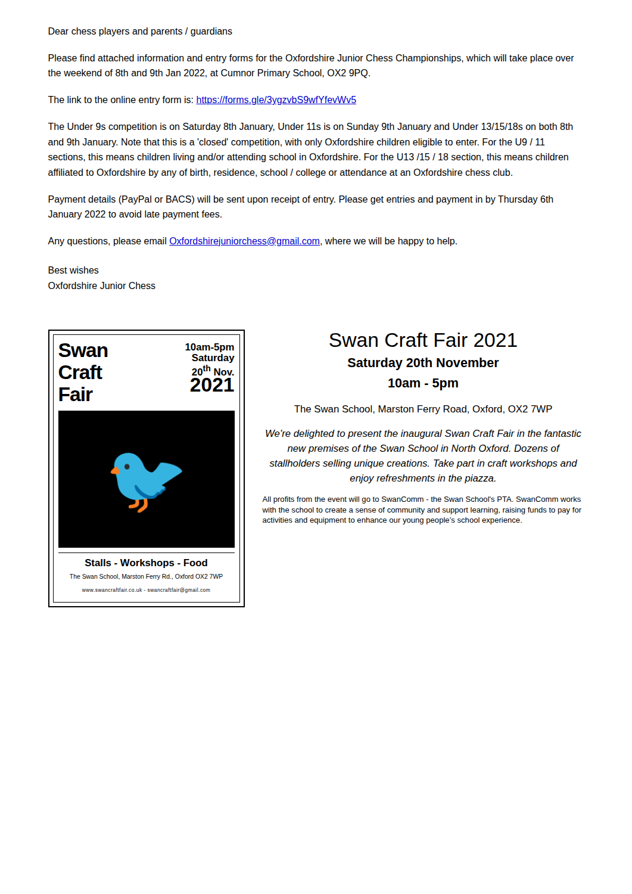Dear chess players and parents / guardians
Please find attached information and entry forms for the Oxfordshire Junior Chess Championships, which will take place over the weekend of 8th and 9th Jan 2022, at Cumnor Primary School, OX2 9PQ.
The link to the online entry form is: https://forms.gle/3ygzvbS9wfYfevWv5
The Under 9s competition is on Saturday 8th January, Under 11s is on Sunday 9th January and Under 13/15/18s on both 8th and 9th January. Note that this is a 'closed' competition, with only Oxfordshire children eligible to enter. For the U9 / 11 sections, this means children living and/or attending school in Oxfordshire. For the U13 /15 / 18 section, this means children affiliated to Oxfordshire by any of birth, residence, school / college or attendance at an Oxfordshire chess club.
Payment details (PayPal or BACS) will be sent upon receipt of entry. Please get entries and payment in by Thursday 6th January 2022 to avoid late payment fees.
Any questions, please email Oxfordshirejuniorchess@gmail.com, where we will be happy to help.
Best wishes
Oxfordshire Junior Chess
Swan
Craft
Fair
10am-5pm
Saturday
20th Nov.
2021
🐦
Stalls - Workshops - Food The Swan School, Marston Ferry Rd., Oxford OX2 7WP www.swancraftfair.co.uk - swancraftfair@gmail.com
Swan Craft Fair 2021
Saturday 20th November
10am - 5pm
The Swan School, Marston Ferry Road, Oxford, OX2 7WP
We're delighted to present the inaugural Swan Craft Fair in the fantastic new premises of the Swan School in North Oxford. Dozens of stallholders selling unique creations. Take part in craft workshops and enjoy refreshments in the piazza.
All profits from the event will go to SwanComm - the Swan School's PTA. SwanComm works with the school to create a sense of community and support learning, raising funds to pay for activities and equipment to enhance our young people’s school experience.